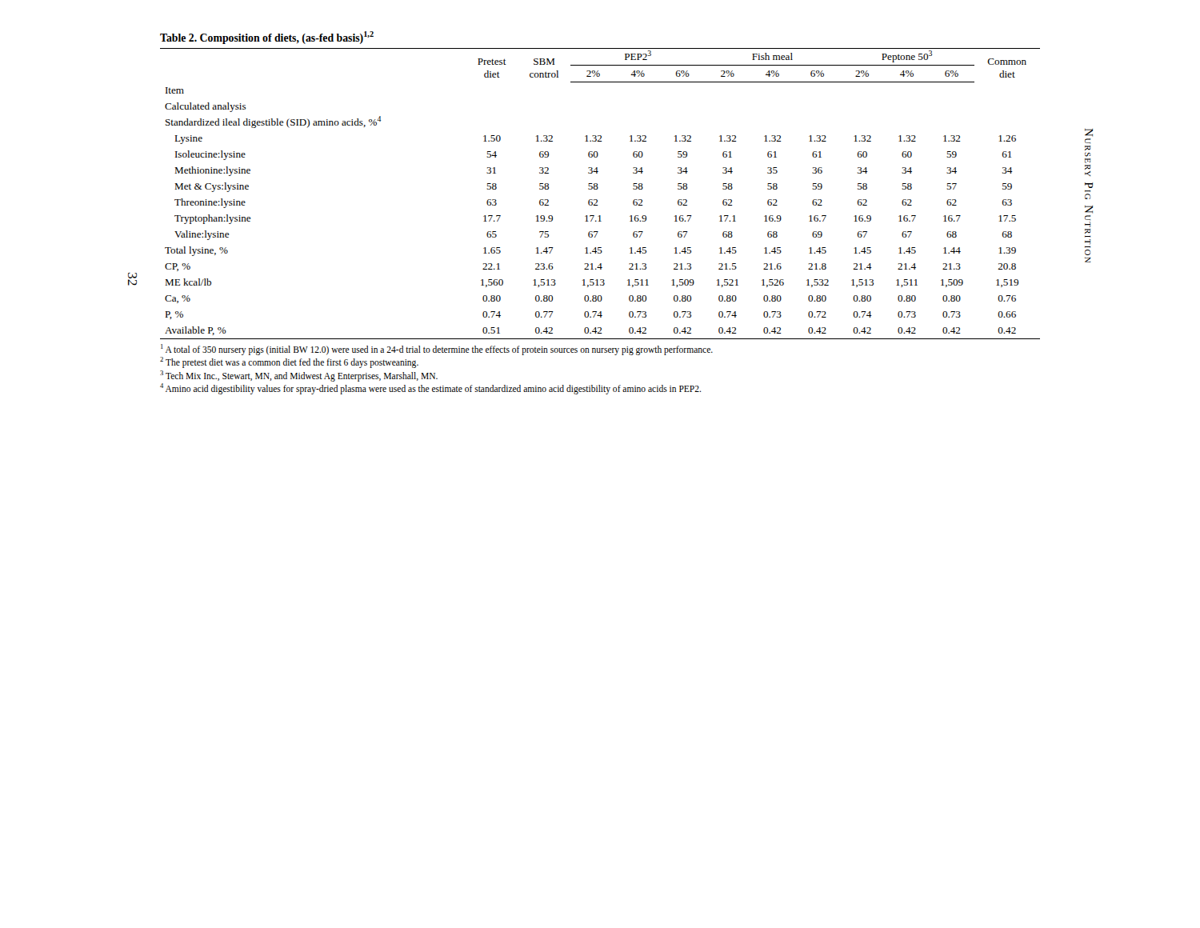Nursery Pig Nutrition
32
Table 2. Composition of diets, (as-fed basis) 1,2
| | Pretest diet | SBM control | PEP2 3 | Fish meal | Peptone 50 3 | Common diet |
| --- | --- | --- | --- | --- | --- | --- |
| 2% | 4% | 6% | 2% | 4% | 6% | 2% | 4% | 6% |
| Item | |
| Calculated analysis | | | | | | | | | | | | |
| Standardized ileal digestible (SID) amino acids, % 4 | | | | | | | | | | | | |
| Lysine | 1.50 | 1.32 | 1.32 | 1.32 | 1.32 | 1.32 | 1.32 | 1.32 | 1.32 | 1.32 | 1.32 | 1.26 |
| Isoleucine:lysine | 54 | 69 | 60 | 60 | 59 | 61 | 61 | 61 | 60 | 60 | 59 | 61 |
| Methionine:lysine | 31 | 32 | 34 | 34 | 34 | 34 | 35 | 36 | 34 | 34 | 34 | 34 |
| Met & Cys:lysine | 58 | 58 | 58 | 58 | 58 | 58 | 58 | 59 | 58 | 58 | 57 | 59 |
| Threonine:lysine | 63 | 62 | 62 | 62 | 62 | 62 | 62 | 62 | 62 | 62 | 62 | 63 |
| Tryptophan:lysine | 17.7 | 19.9 | 17.1 | 16.9 | 16.7 | 17.1 | 16.9 | 16.7 | 16.9 | 16.7 | 16.7 | 17.5 |
| Valine:lysine | 65 | 75 | 67 | 67 | 67 | 68 | 68 | 69 | 67 | 67 | 68 | 68 |
| Total lysine, % | 1.65 | 1.47 | 1.45 | 1.45 | 1.45 | 1.45 | 1.45 | 1.45 | 1.45 | 1.45 | 1.44 | 1.39 |
| CP, % | 22.1 | 23.6 | 21.4 | 21.3 | 21.3 | 21.5 | 21.6 | 21.8 | 21.4 | 21.4 | 21.3 | 20.8 |
| ME kcal/lb | 1,560 | 1,513 | 1,513 | 1,511 | 1,509 | 1,521 | 1,526 | 1,532 | 1,513 | 1,511 | 1,509 | 1,519 |
| Ca, % | 0.80 | 0.80 | 0.80 | 0.80 | 0.80 | 0.80 | 0.80 | 0.80 | 0.80 | 0.80 | 0.80 | 0.76 |
| P, % | 0.74 | 0.77 | 0.74 | 0.73 | 0.73 | 0.74 | 0.73 | 0.72 | 0.74 | 0.73 | 0.73 | 0.66 |
| Available P, % | 0.51 | 0.42 | 0.42 | 0.42 | 0.42 | 0.42 | 0.42 | 0.42 | 0.42 | 0.42 | 0.42 | 0.42 |
1 A total of 350 nursery pigs (initial BW 12.0) were used in a 24-d trial to determine the effects of protein sources on nursery pig growth performance.
2 The pretest diet was a common diet fed the first 6 days postweaning.
3 Tech Mix Inc., Stewart, MN, and Midwest Ag Enterprises, Marshall, MN.
4 Amino acid digestibility values for spray-dried plasma were used as the estimate of standardized amino acid digestibility of amino acids in PEP2.